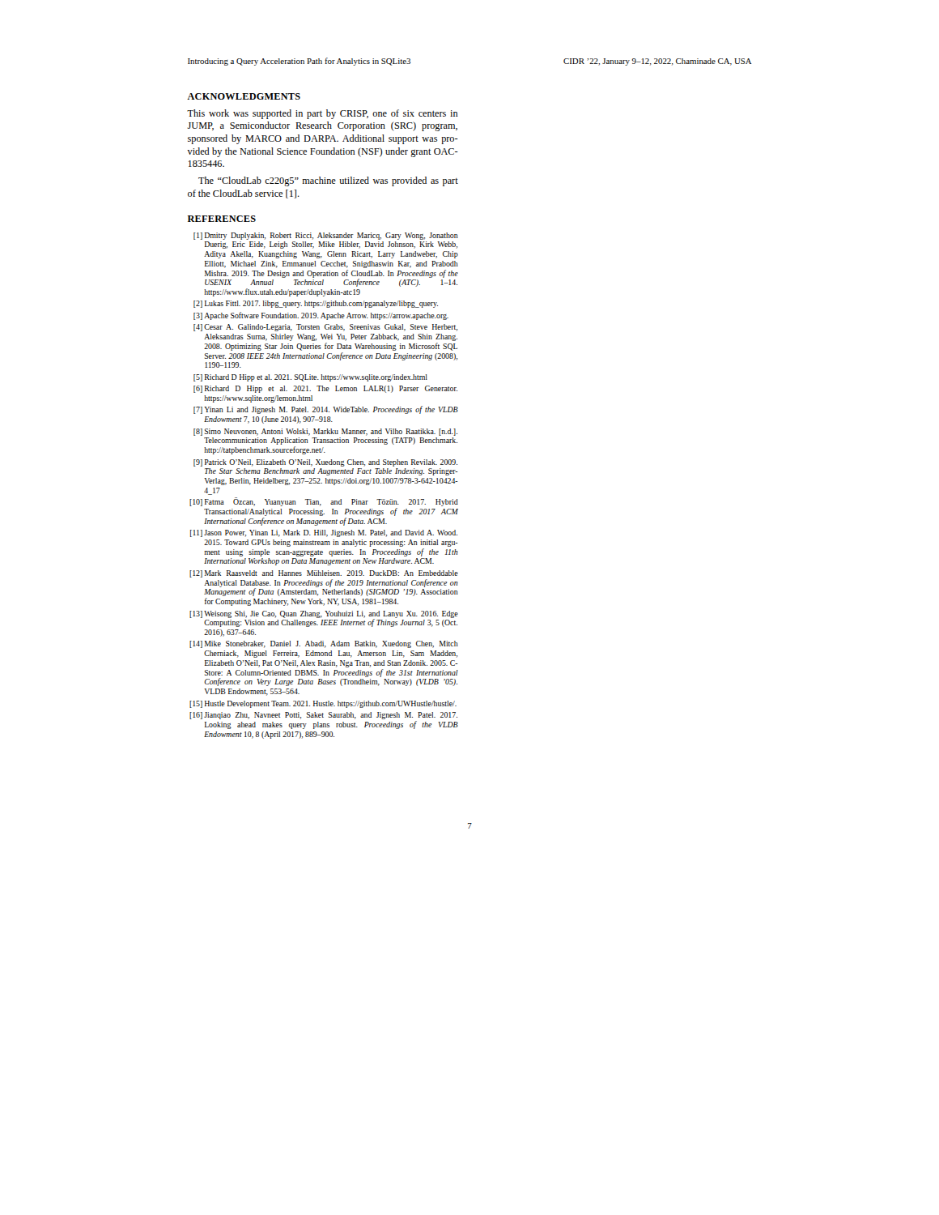Introducing a Query Acceleration Path for Analytics in SQLite3
CIDR ’22, January 9–12, 2022, Chaminade CA, USA
ACKNOWLEDGMENTS
This work was supported in part by CRISP, one of six centers in JUMP, a Semiconductor Research Corporation (SRC) program, sponsored by MARCO and DARPA. Additional support was provided by the National Science Foundation (NSF) under grant OAC-1835446.
The “CloudLab c220g5” machine utilized was provided as part of the CloudLab service [1].
REFERENCES
[1] Dmitry Duplyakin, Robert Ricci, Aleksander Maricq, Gary Wong, Jonathon Duerig, Eric Eide, Leigh Stoller, Mike Hibler, David Johnson, Kirk Webb, Aditya Akella, Kuangching Wang, Glenn Ricart, Larry Landweber, Chip Elliott, Michael Zink, Emmanuel Cecchet, Snigdhaswin Kar, and Prabodh Mishra. 2019. The Design and Operation of CloudLab. In Proceedings of the USENIX Annual Technical Conference (ATC). 1–14. https://www.flux.utah.edu/paper/duplyakin-atc19
[2] Lukas Fittl. 2017. libpg_query. https://github.com/pganalyze/libpg_query.
[3] Apache Software Foundation. 2019. Apache Arrow. https://arrow.apache.org.
[4] Cesar A. Galindo-Legaria, Torsten Grabs, Sreenivas Gukal, Steve Herbert, Aleksandras Surna, Shirley Wang, Wei Yu, Peter Zabback, and Shin Zhang. 2008. Optimizing Star Join Queries for Data Warehousing in Microsoft SQL Server. 2008 IEEE 24th International Conference on Data Engineering (2008), 1190–1199.
[5] Richard D Hipp et al. 2021. SQLite. https://www.sqlite.org/index.html
[6] Richard D Hipp et al. 2021. The Lemon LALR(1) Parser Generator. https://www.sqlite.org/lemon.html
[7] Yinan Li and Jignesh M. Patel. 2014. WideTable. Proceedings of the VLDB Endowment 7, 10 (June 2014), 907–918.
[8] Simo Neuvonen, Antoni Wolski, Markku Manner, and Vilho Raatikka. [n.d.]. Telecommunication Application Transaction Processing (TATP) Benchmark. http://tatpbenchmark.sourceforge.net/.
[9] Patrick O’Neil, Elizabeth O’Neil, Xuedong Chen, and Stephen Revilak. 2009. The Star Schema Benchmark and Augmented Fact Table Indexing. Springer-Verlag, Berlin, Heidelberg, 237–252. https://doi.org/10.1007/978-3-642-10424-4_17
[10] Fatma Özcan, Yuanyuan Tian, and Pinar Tözün. 2017. Hybrid Transactional/Analytical Processing. In Proceedings of the 2017 ACM International Conference on Management of Data. ACM.
[11] Jason Power, Yinan Li, Mark D. Hill, Jignesh M. Patel, and David A. Wood. 2015. Toward GPUs being mainstream in analytic processing: An initial argument using simple scan-aggregate queries. In Proceedings of the 11th International Workshop on Data Management on New Hardware. ACM.
[12] Mark Raasveldt and Hannes Mühleisen. 2019. DuckDB: An Embeddable Analytical Database. In Proceedings of the 2019 International Conference on Management of Data (Amsterdam, Netherlands) (SIGMOD ’19). Association for Computing Machinery, New York, NY, USA, 1981–1984.
[13] Weisong Shi, Jie Cao, Quan Zhang, Youhuizi Li, and Lanyu Xu. 2016. Edge Computing: Vision and Challenges. IEEE Internet of Things Journal 3, 5 (Oct. 2016), 637–646.
[14] Mike Stonebraker, Daniel J. Abadi, Adam Batkin, Xuedong Chen, Mitch Cherniack, Miguel Ferreira, Edmond Lau, Amerson Lin, Sam Madden, Elizabeth O’Neil, Pat O’Neil, Alex Rasin, Nga Tran, and Stan Zdonik. 2005. C-Store: A Column-Oriented DBMS. In Proceedings of the 31st International Conference on Very Large Data Bases (Trondheim, Norway) (VLDB ’05). VLDB Endowment, 553–564.
[15] Hustle Development Team. 2021. Hustle. https://github.com/UWHustle/hustle/.
[16] Jianqiao Zhu, Navneet Potti, Saket Saurabh, and Jignesh M. Patel. 2017. Looking ahead makes query plans robust. Proceedings of the VLDB Endowment 10, 8 (April 2017), 889–900.
7